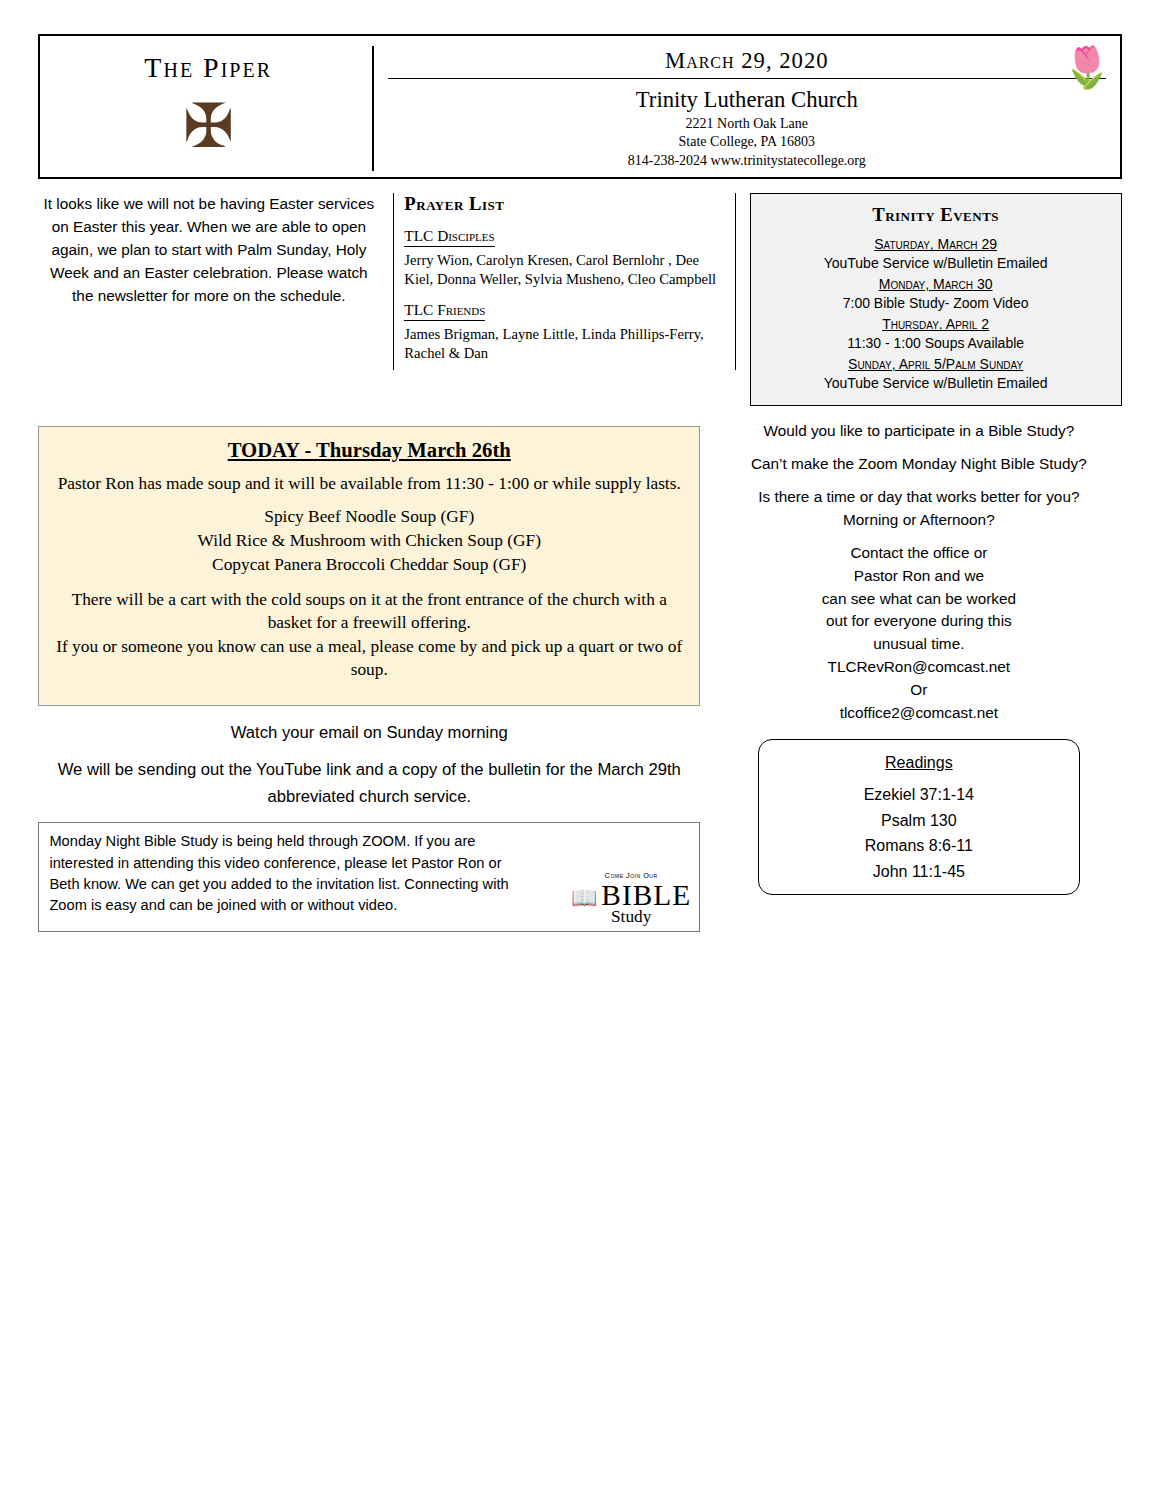The Piper
✠
🌷
March 29, 2020
Trinity Lutheran Church
2221 North Oak Lane
State College, PA 16803
814-238-2024 www.trinitystatecollege.org
It looks like we will not be having Easter services on Easter this year. When we are able to open again, we plan to start with Palm Sunday, Holy Week and an Easter celebration. Please watch the newsletter for more on the schedule.
Prayer List
TLC Disciples
Jerry Wion, Carolyn Kresen, Carol Bernlohr , Dee Kiel, Donna Weller, Sylvia Musheno, Cleo Campbell
TLC Friends
James Brigman, Layne Little, Linda Phillips-Ferry, Rachel & Dan
Trinity Events
Saturday, March 29
YouTube Service w/Bulletin Emailed
Monday, March 30
7:00 Bible Study- Zoom Video
Thursday. April 2
11:30 - 1:00 Soups Available
Sunday, April 5/Palm Sunday
YouTube Service w/Bulletin Emailed
TODAY - Thursday March 26th
Pastor Ron has made soup and it will be available from 11:30 - 1:00 or while supply lasts.
Spicy Beef Noodle Soup (GF)
Wild Rice & Mushroom with Chicken Soup (GF)
Copycat Panera Broccoli Cheddar Soup (GF)
There will be a cart with the cold soups on it at the front entrance of the church with a basket for a freewill offering.
If you or someone you know can use a meal, please come by and pick up a quart or two of soup.
Watch your email on Sunday morning
We will be sending out the YouTube link and a copy of the bulletin for the March 29th abbreviated church service.
Monday Night Bible Study is being held through ZOOM. If you are interested in attending this video conference, please let Pastor Ron or Beth know. We can get you added to the invitation list. Connecting with Zoom is easy and can be joined with or without video.
Come Join Our 📖BIBLE Study
Would you like to participate in a Bible Study?
Can’t make the Zoom Monday Night Bible Study?
Is there a time or day that works better for you?
Morning or Afternoon?
Contact the office or
Pastor Ron and we
can see what can be worked
out for everyone during this
unusual time.
TLCRevRon@comcast.net
Or
tlcoffice2@comcast.net
Readings
Ezekiel 37:1-14
Psalm 130
Romans 8:6-11
John 11:1-45